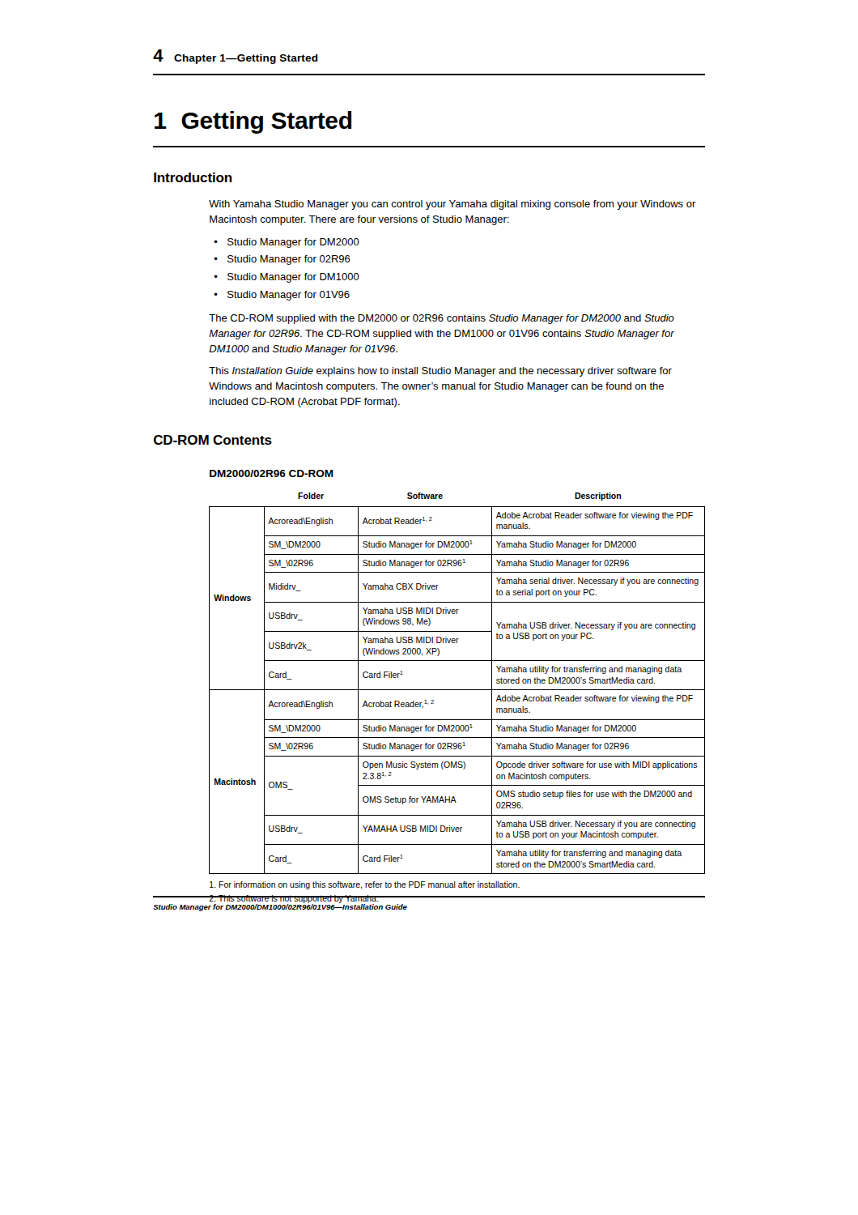4 Chapter 1—Getting Started
1 Getting Started
Introduction
With Yamaha Studio Manager you can control your Yamaha digital mixing console from your Windows or Macintosh computer. There are four versions of Studio Manager:
Studio Manager for DM2000
Studio Manager for 02R96
Studio Manager for DM1000
Studio Manager for 01V96
The CD-ROM supplied with the DM2000 or 02R96 contains Studio Manager for DM2000 and Studio Manager for 02R96. The CD-ROM supplied with the DM1000 or 01V96 contains Studio Manager for DM1000 and Studio Manager for 01V96.
This Installation Guide explains how to install Studio Manager and the necessary driver software for Windows and Macintosh computers. The owner’s manual for Studio Manager can be found on the included CD-ROM (Acrobat PDF format).
CD-ROM Contents
DM2000/02R96 CD-ROM
| | Folder | Software | Description |
| --- | --- | --- | --- |
| Windows | Acroread\English | Acrobat Reader 1, 2 | Adobe Acrobat Reader software for viewing the PDF manuals. |
| SM_\DM2000 | Studio Manager for DM2000 1 | Yamaha Studio Manager for DM2000 |
| SM_\02R96 | Studio Manager for 02R96 1 | Yamaha Studio Manager for 02R96 |
| Mididrv_ | Yamaha CBX Driver | Yamaha serial driver. Necessary if you are connecting to a serial port on your PC. |
| USBdrv_ | Yamaha USB MIDI Driver (Windows 98, Me) | Yamaha USB driver. Necessary if you are connecting to a USB port on your PC. |
| USBdrv2k_ | Yamaha USB MIDI Driver (Windows 2000, XP) |
| Card_ | Card Filer 1 | Yamaha utility for transferring and managing data stored on the DM2000’s SmartMedia card. |
| Macintosh | Acroread\English | Acrobat Reader, 1, 2 | Adobe Acrobat Reader software for viewing the PDF manuals. |
| SM_\DM2000 | Studio Manager for DM2000 1 | Yamaha Studio Manager for DM2000 |
| SM_\02R96 | Studio Manager for 02R96 1 | Yamaha Studio Manager for 02R96 |
| OMS_ | Open Music System (OMS) 2.3.8 1, 2 | Opcode driver software for use with MIDI applications on Macintosh computers. |
| OMS Setup for YAMAHA | OMS studio setup files for use with the DM2000 and 02R96. |
| USBdrv_ | YAMAHA USB MIDI Driver | Yamaha USB driver. Necessary if you are connecting to a USB port on your Macintosh computer. |
| Card_ | Card Filer 1 | Yamaha utility for transferring and managing data stored on the DM2000’s SmartMedia card. |
1. For information on using this software, refer to the PDF manual after installation.
2. This software is not supported by Yamaha.
Studio Manager for DM2000/DM1000/02R96/01V96—Installation Guide